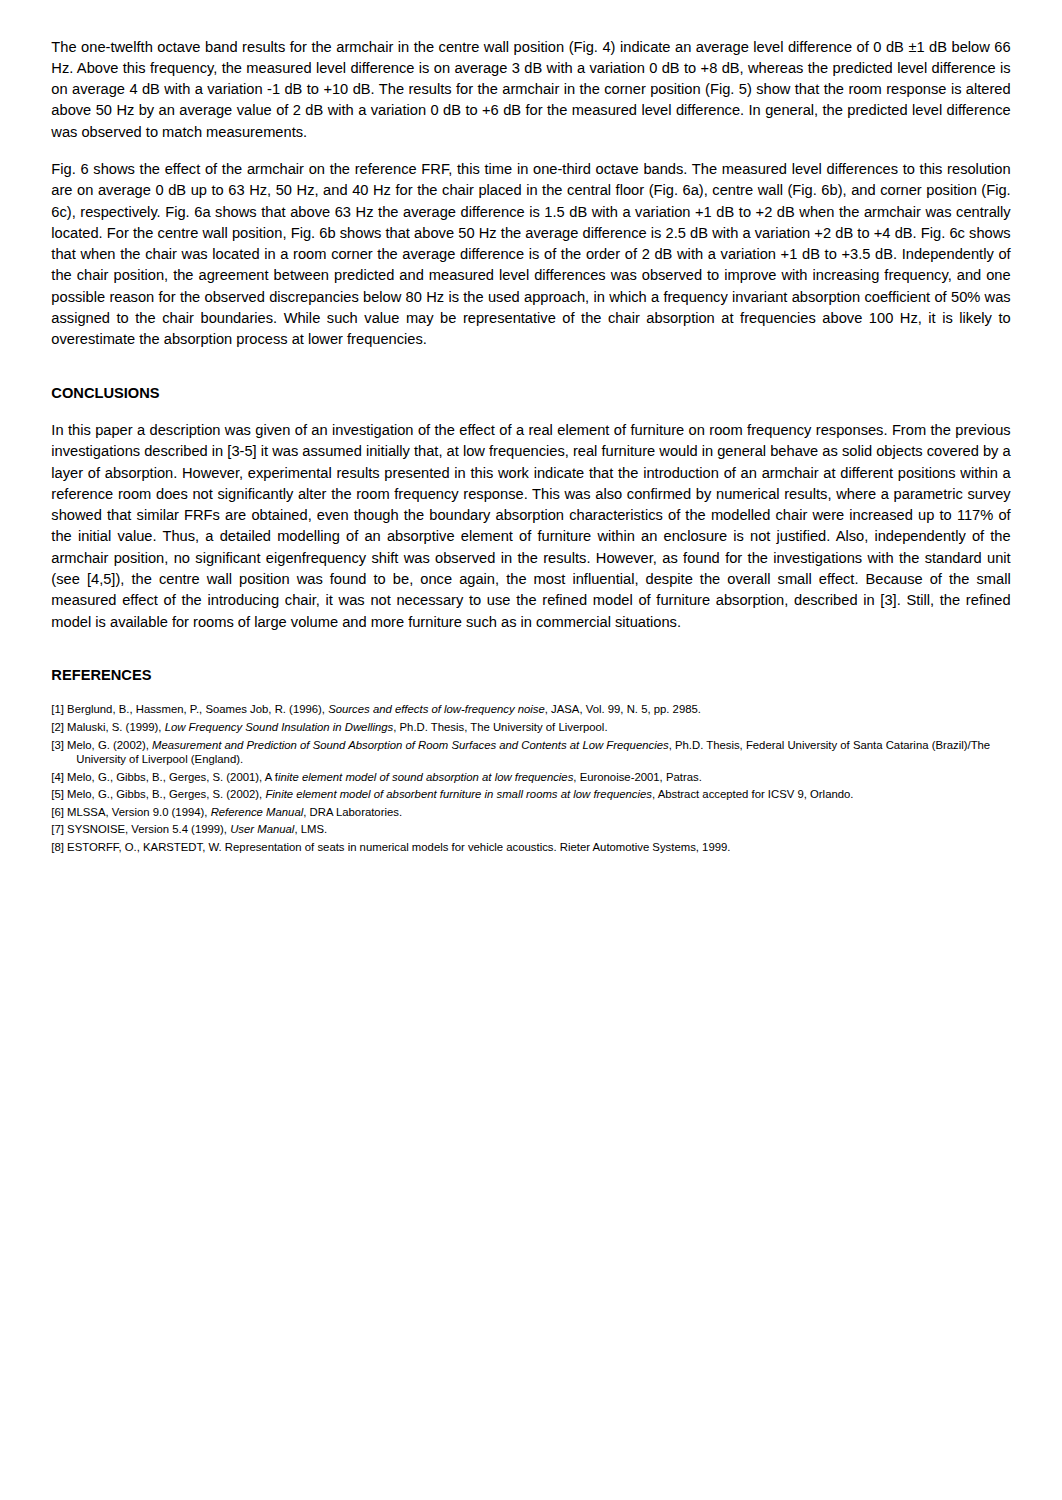The one-twelfth octave band results for the armchair in the centre wall position (Fig. 4) indicate an average level difference of 0 dB ±1 dB below 66 Hz. Above this frequency, the measured level difference is on average 3 dB with a variation 0 dB to +8 dB, whereas the predicted level difference is on average 4 dB with a variation -1 dB to +10 dB. The results for the armchair in the corner position (Fig. 5) show that the room response is altered above 50 Hz by an average value of 2 dB with a variation 0 dB to +6 dB for the measured level difference. In general, the predicted level difference was observed to match measurements.
Fig. 6 shows the effect of the armchair on the reference FRF, this time in one-third octave bands. The measured level differences to this resolution are on average 0 dB up to 63 Hz, 50 Hz, and 40 Hz for the chair placed in the central floor (Fig. 6a), centre wall (Fig. 6b), and corner position (Fig. 6c), respectively. Fig. 6a shows that above 63 Hz the average difference is 1.5 dB with a variation +1 dB to +2 dB when the armchair was centrally located. For the centre wall position, Fig. 6b shows that above 50 Hz the average difference is 2.5 dB with a variation +2 dB to +4 dB. Fig. 6c shows that when the chair was located in a room corner the average difference is of the order of 2 dB with a variation +1 dB to +3.5 dB. Independently of the chair position, the agreement between predicted and measured level differences was observed to improve with increasing frequency, and one possible reason for the observed discrepancies below 80 Hz is the used approach, in which a frequency invariant absorption coefficient of 50% was assigned to the chair boundaries. While such value may be representative of the chair absorption at frequencies above 100 Hz, it is likely to overestimate the absorption process at lower frequencies.
CONCLUSIONS
In this paper a description was given of an investigation of the effect of a real element of furniture on room frequency responses. From the previous investigations described in [3-5] it was assumed initially that, at low frequencies, real furniture would in general behave as solid objects covered by a layer of absorption. However, experimental results presented in this work indicate that the introduction of an armchair at different positions within a reference room does not significantly alter the room frequency response. This was also confirmed by numerical results, where a parametric survey showed that similar FRFs are obtained, even though the boundary absorption characteristics of the modelled chair were increased up to 117% of the initial value. Thus, a detailed modelling of an absorptive element of furniture within an enclosure is not justified. Also, independently of the armchair position, no significant eigenfrequency shift was observed in the results. However, as found for the investigations with the standard unit (see [4,5]), the centre wall position was found to be, once again, the most influential, despite the overall small effect. Because of the small measured effect of the introducing chair, it was not necessary to use the refined model of furniture absorption, described in [3]. Still, the refined model is available for rooms of large volume and more furniture such as in commercial situations.
REFERENCES
[1] Berglund, B., Hassmen, P., Soames Job, R. (1996), Sources and effects of low-frequency noise, JASA, Vol. 99, N. 5, pp. 2985.
[2] Maluski, S. (1999), Low Frequency Sound Insulation in Dwellings, Ph.D. Thesis, The University of Liverpool.
[3] Melo, G. (2002), Measurement and Prediction of Sound Absorption of Room Surfaces and Contents at Low Frequencies, Ph.D. Thesis, Federal University of Santa Catarina (Brazil)/The University of Liverpool (England).
[4] Melo, G., Gibbs, B., Gerges, S. (2001), A finite element model of sound absorption at low frequencies, Euronoise-2001, Patras.
[5] Melo, G., Gibbs, B., Gerges, S. (2002), Finite element model of absorbent furniture in small rooms at low frequencies, Abstract accepted for ICSV 9, Orlando.
[6] MLSSA, Version 9.0 (1994), Reference Manual, DRA Laboratories.
[7] SYSNOISE, Version 5.4 (1999), User Manual, LMS.
[8] ESTORFF, O., KARSTEDT, W. Representation of seats in numerical models for vehicle acoustics. Rieter Automotive Systems, 1999.